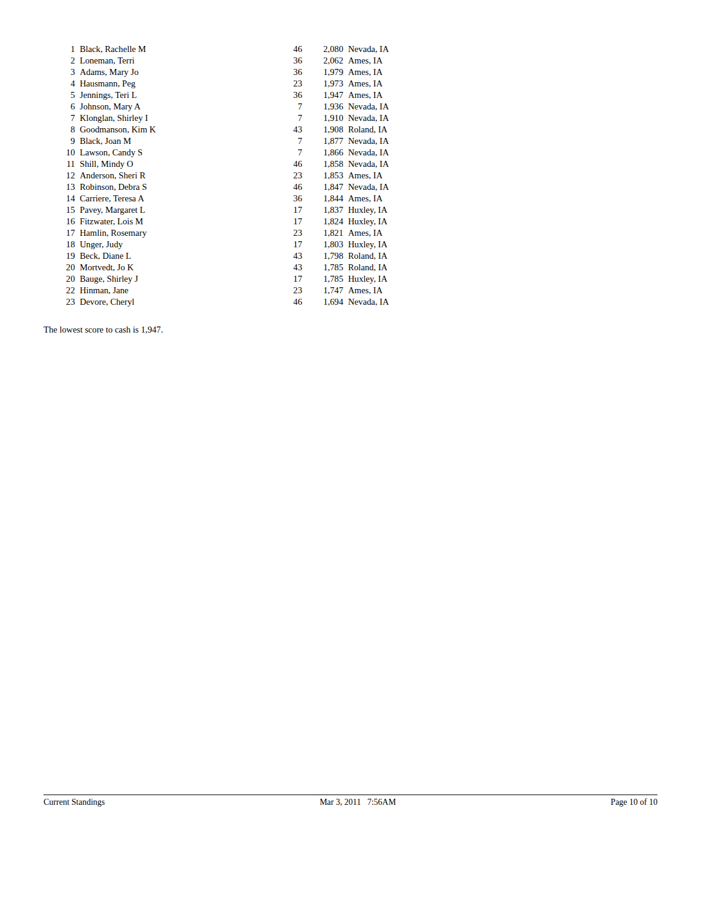| 1 | Black, Rachelle M | 46 | 2,080 | Nevada, IA |
| 2 | Loneman, Terri | 36 | 2,062 | Ames, IA |
| 3 | Adams, Mary Jo | 36 | 1,979 | Ames, IA |
| 4 | Hausmann, Peg | 23 | 1,973 | Ames, IA |
| 5 | Jennings, Teri L | 36 | 1,947 | Ames, IA |
| 6 | Johnson, Mary A | 7 | 1,936 | Nevada, IA |
| 7 | Klonglan, Shirley I | 7 | 1,910 | Nevada, IA |
| 8 | Goodmanson, Kim K | 43 | 1,908 | Roland, IA |
| 9 | Black, Joan M | 7 | 1,877 | Nevada, IA |
| 10 | Lawson, Candy S | 7 | 1,866 | Nevada, IA |
| 11 | Shill, Mindy O | 46 | 1,858 | Nevada, IA |
| 12 | Anderson, Sheri R | 23 | 1,853 | Ames, IA |
| 13 | Robinson, Debra S | 46 | 1,847 | Nevada, IA |
| 14 | Carriere, Teresa A | 36 | 1,844 | Ames, IA |
| 15 | Pavey, Margaret L | 17 | 1,837 | Huxley, IA |
| 16 | Fitzwater, Lois M | 17 | 1,824 | Huxley, IA |
| 17 | Hamlin, Rosemary | 23 | 1,821 | Ames, IA |
| 18 | Unger, Judy | 17 | 1,803 | Huxley, IA |
| 19 | Beck, Diane L | 43 | 1,798 | Roland, IA |
| 20 | Mortvedt, Jo K | 43 | 1,785 | Roland, IA |
| 20 | Bauge, Shirley J | 17 | 1,785 | Huxley, IA |
| 22 | Hinman, Jane | 23 | 1,747 | Ames, IA |
| 23 | Devore, Cheryl | 46 | 1,694 | Nevada, IA |
The lowest score to cash is 1,947.
Current Standings Page 10 of 10
Mar 3, 2011 7:56AM